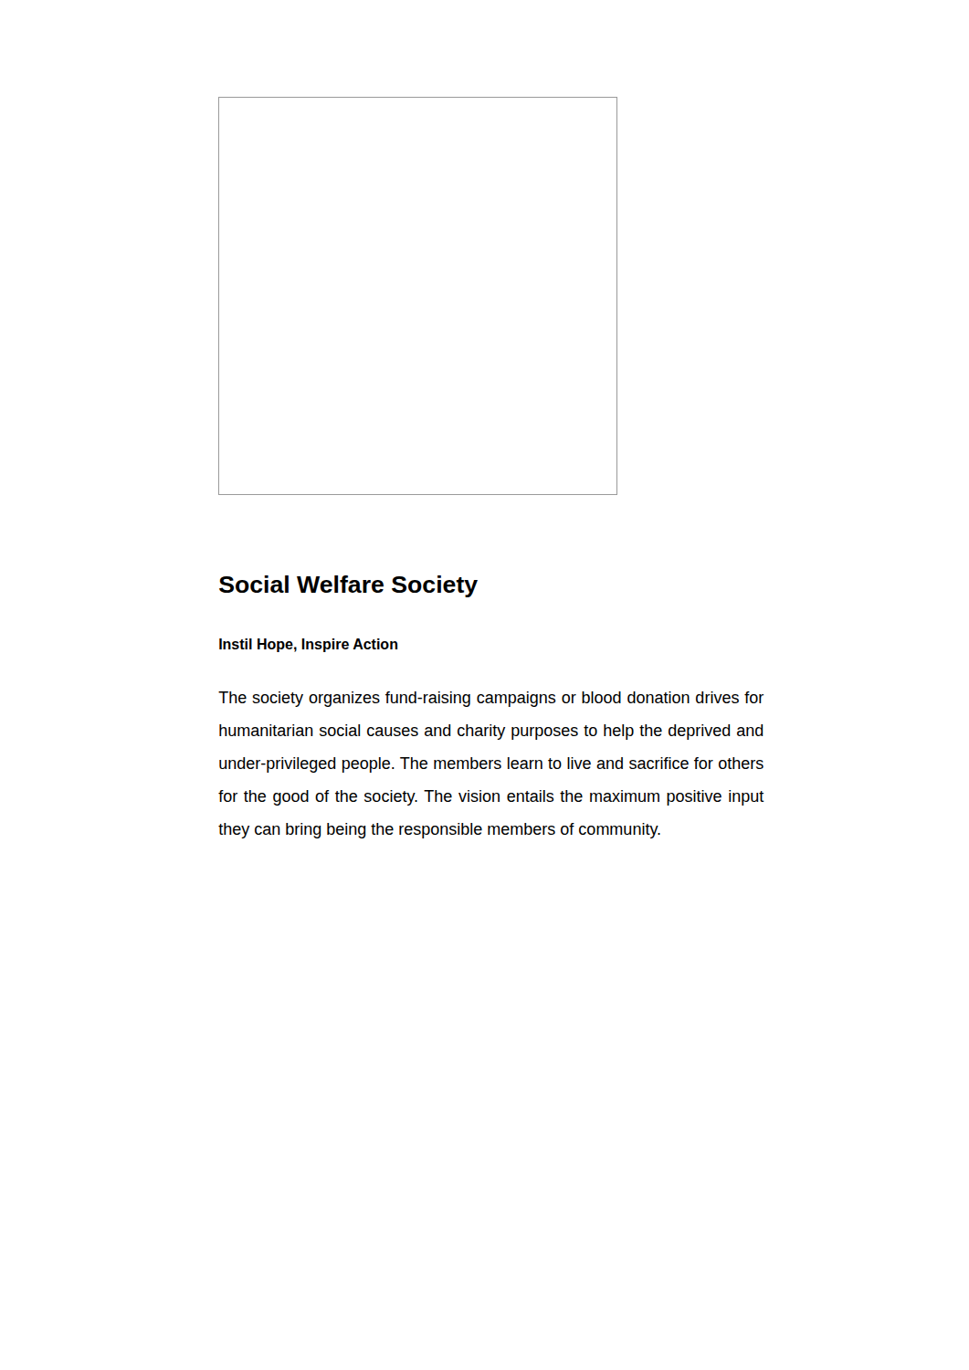Social Welfare Society
Instil Hope, Inspire Action
The society organizes fund-raising campaigns or blood donation drives for humanitarian social causes and charity purposes to help the deprived and under-privileged people. The members learn to live and sacrifice for others for the good of the society. The vision entails the maximum positive input they can bring being the responsible members of community.